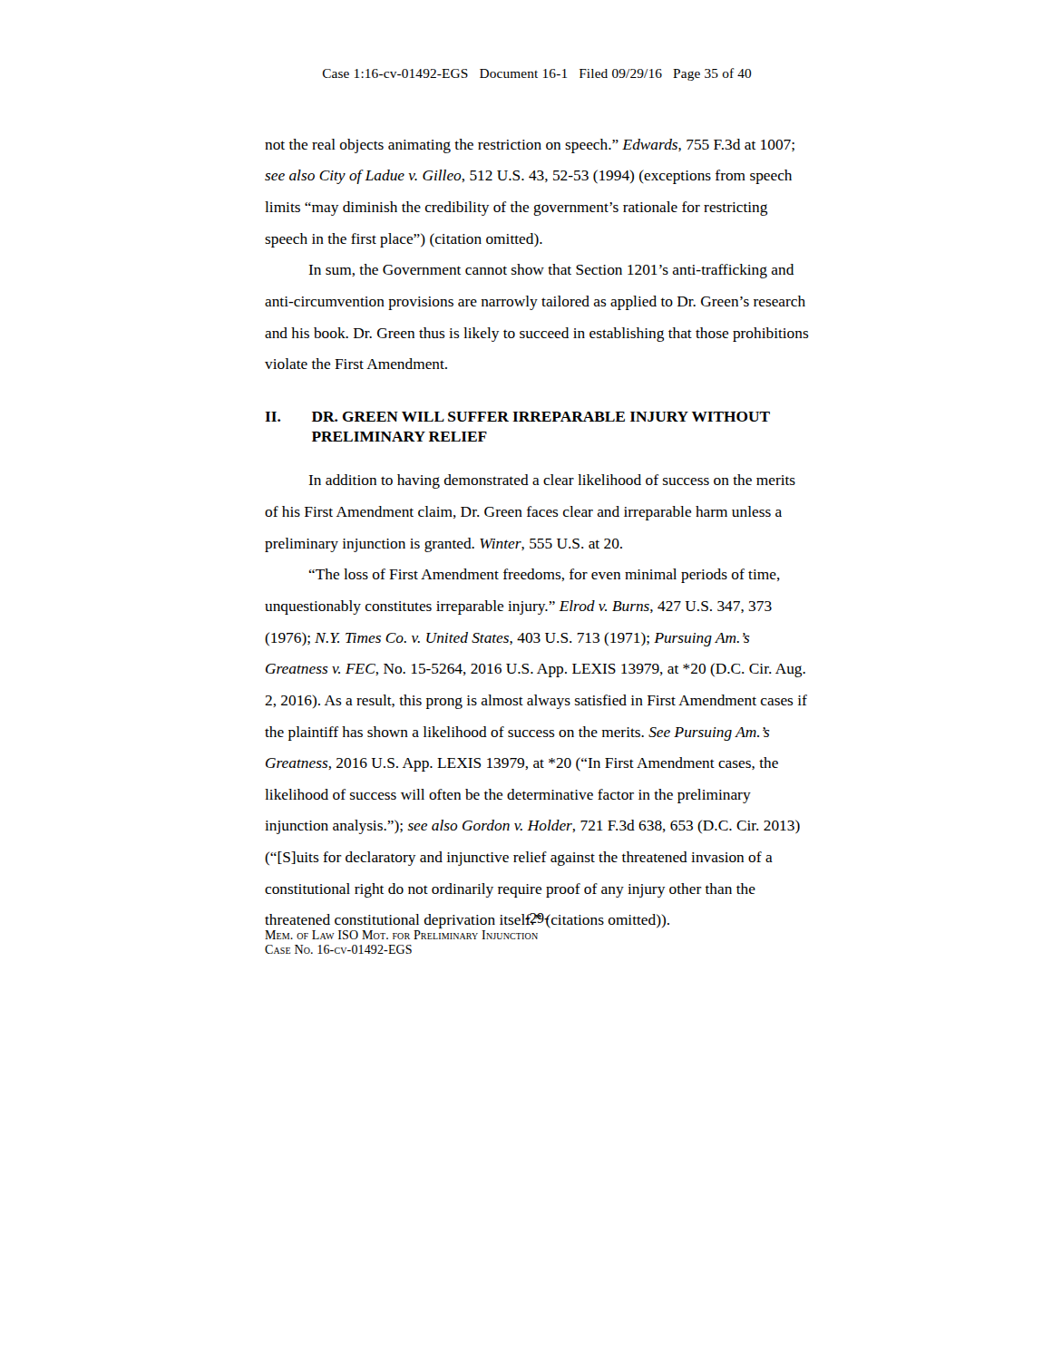Case 1:16-cv-01492-EGS Document 16-1 Filed 09/29/16 Page 35 of 40
not the real objects animating the restriction on speech.” Edwards, 755 F.3d at 1007; see also City of Ladue v. Gilleo, 512 U.S. 43, 52-53 (1994) (exceptions from speech limits “may diminish the credibility of the government’s rationale for restricting speech in the first place”) (citation omitted).
In sum, the Government cannot show that Section 1201’s anti-trafficking and anti-circumvention provisions are narrowly tailored as applied to Dr. Green’s research and his book. Dr. Green thus is likely to succeed in establishing that those prohibitions violate the First Amendment.
II. Dr. Green Will Suffer Irreparable Injury Without Preliminary Relief
In addition to having demonstrated a clear likelihood of success on the merits of his First Amendment claim, Dr. Green faces clear and irreparable harm unless a preliminary injunction is granted. Winter, 555 U.S. at 20.
“The loss of First Amendment freedoms, for even minimal periods of time, unquestionably constitutes irreparable injury.” Elrod v. Burns, 427 U.S. 347, 373 (1976); N.Y. Times Co. v. United States, 403 U.S. 713 (1971); Pursuing Am.’s Greatness v. FEC, No. 15-5264, 2016 U.S. App. LEXIS 13979, at *20 (D.C. Cir. Aug. 2, 2016). As a result, this prong is almost always satisfied in First Amendment cases if the plaintiff has shown a likelihood of success on the merits. See Pursuing Am.’s Greatness, 2016 U.S. App. LEXIS 13979, at *20 (“In First Amendment cases, the likelihood of success will often be the determinative factor in the preliminary injunction analysis.”); see also Gordon v. Holder, 721 F.3d 638, 653 (D.C. Cir. 2013) (“[S]uits for declaratory and injunctive relief against the threatened invasion of a constitutional right do not ordinarily require proof of any injury other than the threatened constitutional deprivation itself.” (citations omitted)).
-29-
Mem. of Law ISO Mot. for Preliminary Injunction
Case No. 16-cv-01492-EGS